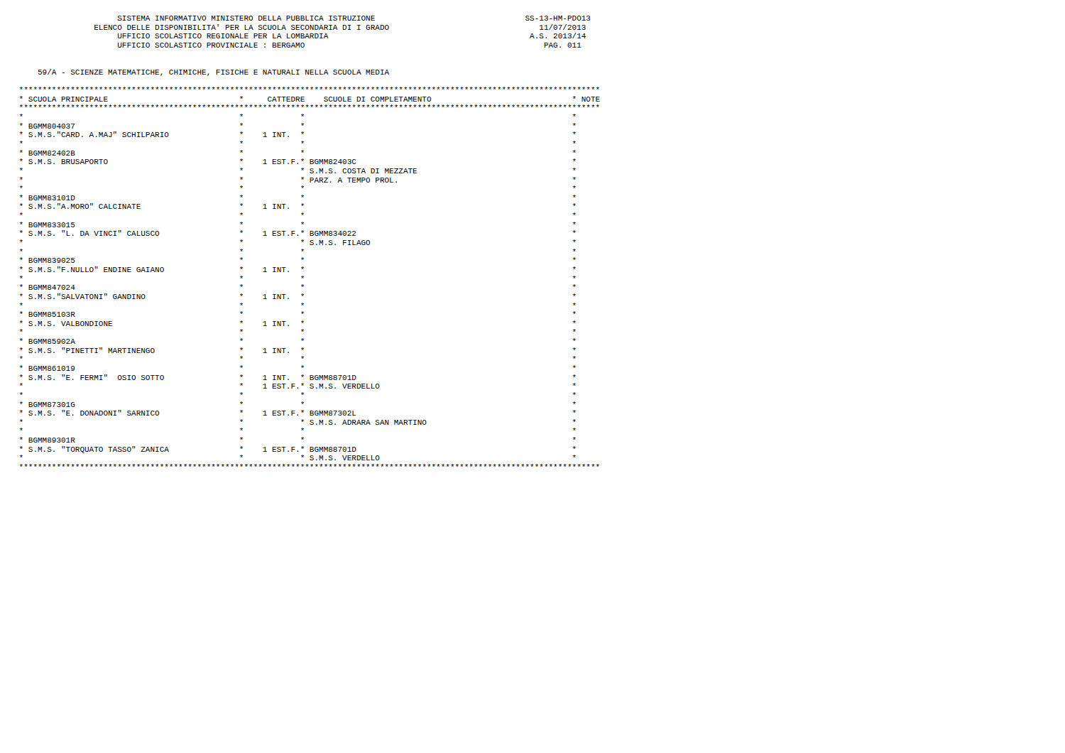SISTEMA INFORMATIVO MINISTERO DELLA PUBBLICA ISTRUZIONE                                SS-13-HM-PDO13
                 ELENCO DELLE DISPONIBILITA' PER LA SCUOLA SECONDARIA DI I GRADO                                11/07/2013
                      UFFICIO SCOLASTICO REGIONALE PER LA LOMBARDIA                                           A.S. 2013/14
                      UFFICIO SCOLASTICO PROVINCIALE : BERGAMO                                                   PAG. 011


     59/A - SCIENZE MATEMATICHE, CHIMICHE, FISICHE E NATURALI NELLA SCUOLA MEDIA

 ****************************************************************************************************************************
 * SCUOLA PRINCIPALE                            *     CATTEDRE    SCUOLE DI COMPLETAMENTO                              * NOTE
 ****************************************************************************************************************************
 *                                              *            *                                                         *
 * BGMM804037                                   *            *                                                         *
 * S.M.S."CARD. A.MAJ" SCHILPARIO               *    1 INT.  *                                                         *
 *                                              *            *                                                         *
 * BGMM82402B                                   *            *                                                         *
 * S.M.S. BRUSAPORTO                            *    1 EST.F.* BGMM82403C                                              *
 *                                              *            * S.M.S. COSTA DI MEZZATE                                 *
 *                                              *            * PARZ. A TEMPO PROL.                                     *
 *                                              *            *                                                         *
 * BGMM83101D                                   *            *                                                         *
 * S.M.S."A.MORO" CALCINATE                     *    1 INT.  *                                                         *
 *                                              *            *                                                         *
 * BGMM833015                                   *            *                                                         *
 * S.M.S. "L. DA VINCI" CALUSCO                 *    1 EST.F.* BGMM834022                                              *
 *                                              *            * S.M.S. FILAGO                                           *
 *                                              *            *                                                         *
 * BGMM839025                                   *            *                                                         *
 * S.M.S."F.NULLO" ENDINE GAIANO                *    1 INT.  *                                                         *
 *                                              *            *                                                         *
 * BGMM847024                                   *            *                                                         *
 * S.M.S."SALVATONI" GANDINO                    *    1 INT.  *                                                         *
 *                                              *            *                                                         *
 * BGMM85103R                                   *            *                                                         *
 * S.M.S. VALBONDIONE                           *    1 INT.  *                                                         *
 *                                              *            *                                                         *
 * BGMM85902A                                   *            *                                                         *
 * S.M.S. "PINETTI" MARTINENGO                  *    1 INT.  *                                                         *
 *                                              *            *                                                         *
 * BGMM861019                                   *            *                                                         *
 * S.M.S. "E. FERMI"  OSIO SOTTO                *    1 INT.  * BGMM88701D                                              *
 *                                              *    1 EST.F.* S.M.S. VERDELLO                                         *
 *                                              *            *                                                         *
 * BGMM87301G                                   *            *                                                         *
 * S.M.S. "E. DONADONI" SARNICO                 *    1 EST.F.* BGMM87302L                                              *
 *                                              *            * S.M.S. ADRARA SAN MARTINO                               *
 *                                              *            *                                                         *
 * BGMM89301R                                   *            *                                                         *
 * S.M.S. "TORQUATO TASSO" ZANICA               *    1 EST.F.* BGMM88701D                                              *
 *                                              *            * S.M.S. VERDELLO                                         *
 ****************************************************************************************************************************